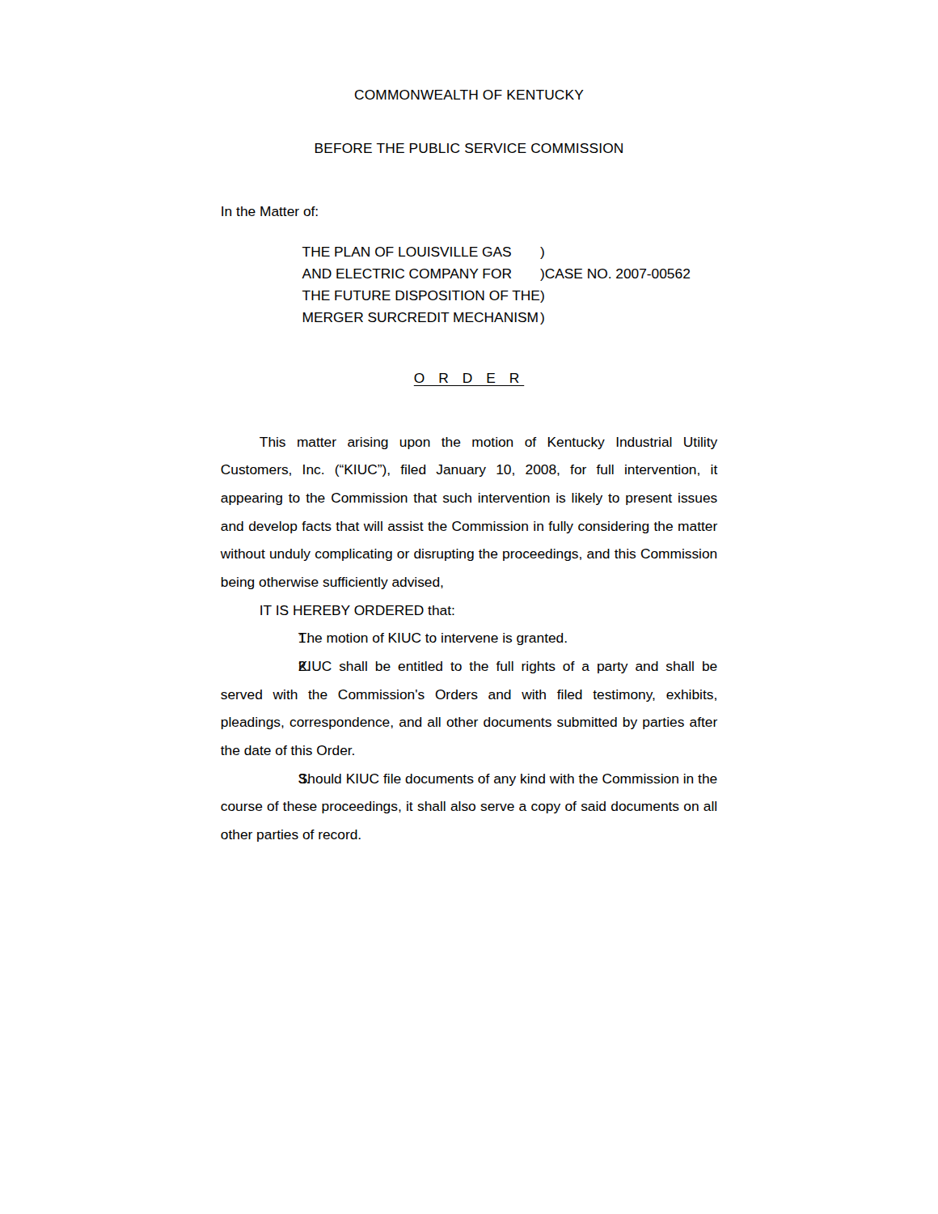COMMONWEALTH OF KENTUCKY
BEFORE THE PUBLIC SERVICE COMMISSION
In the Matter of:
| THE PLAN OF LOUISVILLE GAS | ) | |
| AND ELECTRIC COMPANY FOR | ) | CASE NO. 2007-00562 |
| THE FUTURE DISPOSITION OF THE | ) | |
| MERGER SURCREDIT MECHANISM | ) | |
O R D E R
This matter arising upon the motion of Kentucky Industrial Utility Customers, Inc. (“KIUC”), filed January 10, 2008, for full intervention, it appearing to the Commission that such intervention is likely to present issues and develop facts that will assist the Commission in fully considering the matter without unduly complicating or disrupting the proceedings, and this Commission being otherwise sufficiently advised,
IT IS HEREBY ORDERED that:
1. The motion of KIUC to intervene is granted.
2. KIUC shall be entitled to the full rights of a party and shall be served with the Commission's Orders and with filed testimony, exhibits, pleadings, correspondence, and all other documents submitted by parties after the date of this Order.
3. Should KIUC file documents of any kind with the Commission in the course of these proceedings, it shall also serve a copy of said documents on all other parties of record.